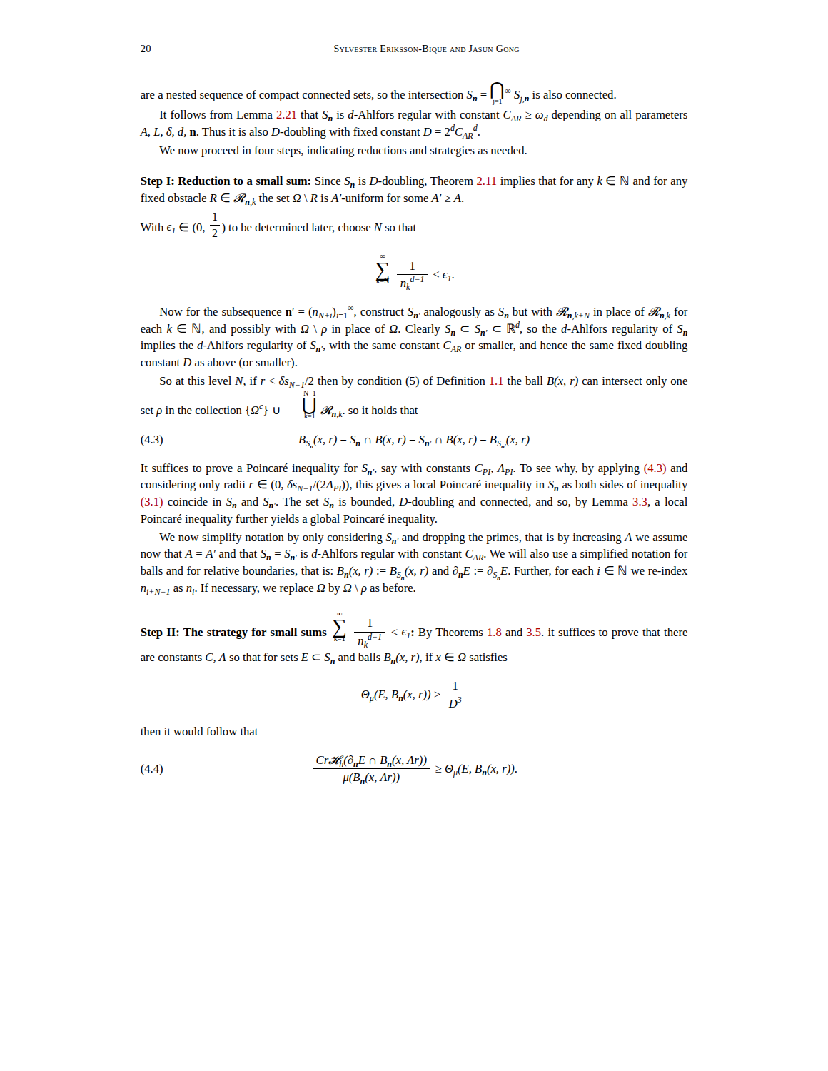20 Sylvester Eriksson-Bique and Jasun Gong
are a nested sequence of compact connected sets, so the intersection Sn = ⋂j=1∞ Sj,n is also connected.
It follows from Lemma 2.21 that Sn is d-Ahlfors regular with constant CAR ≥ ωd depending on all parameters A, L, δ, d, n. Thus it is also D-doubling with fixed constant D = 2dCARd.
We now proceed in four steps, indicating reductions and strategies as needed.
Step I: Reduction to a small sum: Since Sn is D-doubling, Theorem 2.11 implies that for any k ∈ ℕ and for any fixed obstacle R ∈ 𝓡n,k the set Ω \ R is A′-uniform for some A′ ≥ A.
With ϵ1 ∈ (0, 12) to be determined later, choose N so that
∞∑k=N 1 nkd−1 < ϵ1.
Now for the subsequence n′ = (nN+i)i=1∞, construct Sn′ analogously as Sn but with 𝓡n,k+N in place of 𝓡n,k for each k ∈ ℕ, and possibly with Ω \ ρ in place of Ω. Clearly Sn ⊂ Sn′ ⊂ ℝd, so the d-Ahlfors regularity of Sn implies the d-Ahlfors regularity of Sn′, with the same constant CAR or smaller, and hence the same fixed doubling constant D as above (or smaller).
So at this level N, if r < δsN−1/2 then by condition (5) of Definition 1.1 the ball B(x, r) can intersect only one set ρ in the collection {Ωc} ∪ N−1⋃k=1 𝓡n,k. so it holds that
(4.3) BSn(x, r) = Sn ∩ B(x, r) = Sn′ ∩ B(x, r) = BSn′(x, r)
It suffices to prove a Poincaré inequality for Sn′, say with constants CPI, ΛPI. To see why, by applying (4.3) and considering only radii r ∈ (0, δsN−1/(2ΛPI)), this gives a local Poincaré inequality in Sn as both sides of inequality (3.1) coincide in Sn and Sn′. The set Sn is bounded, D-doubling and connected, and so, by Lemma 3.3, a local Poincaré inequality further yields a global Poincaré inequality.
We now simplify notation by only considering Sn′ and dropping the primes, that is by increasing A we assume now that A = A′ and that Sn = Sn′ is d-Ahlfors regular with constant CAR. We will also use a simplified notation for balls and for relative boundaries, that is: Bn(x, r) := BSn(x, r) and ∂nE := ∂SnE. Further, for each i ∈ ℕ we re-index ni+N−1 as ni. If necessary, we replace Ω by Ω \ ρ as before.
Step II: The strategy for small sums ∞∑k=1 1 nkd−1 < ϵ1: By Theorems 1.8 and 3.5. it suffices to prove that there are constants C, Λ so that for sets E ⊂ Sn and balls Bn(x, r), if x ∈ Ω satisfies
Θμ(E, Bn(x, r)) ≥ 1 D3
then it would follow that
(4.4) Cr𝓗h(∂nE ∩ Bn(x, Λr)) μ(Bn(x, Λr)) ≥ Θμ(E, Bn(x, r)).